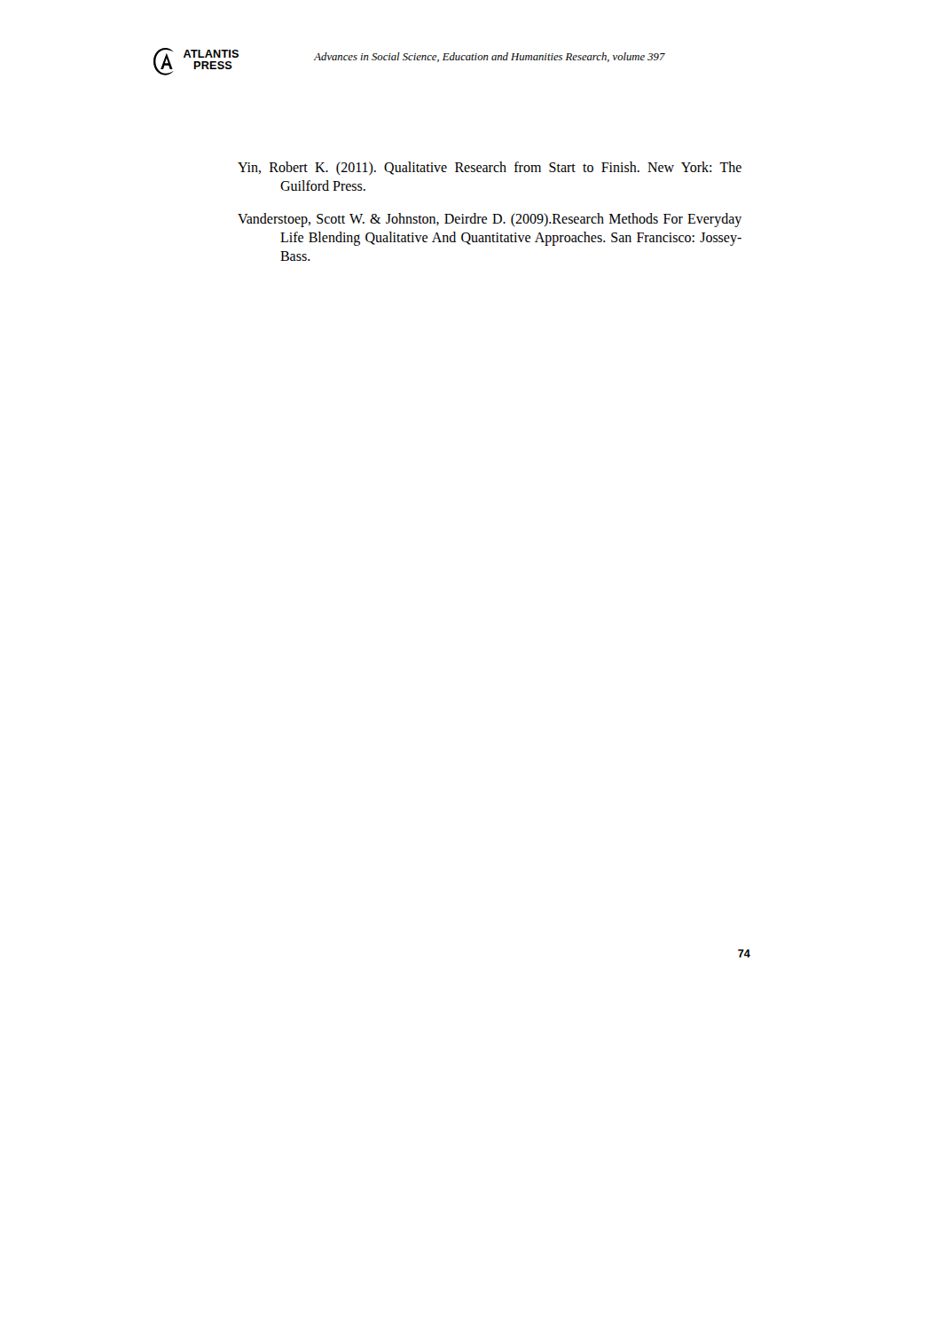ATLANTIS PRESS
Advances in Social Science, Education and Humanities Research, volume 397
Yin, Robert K. (2011). Qualitative Research from Start to Finish. New York: The Guilford Press.
Vanderstoep, Scott W. & Johnston, Deirdre D. (2009).Research Methods For Everyday Life Blending Qualitative And Quantitative Approaches. San Francisco: Jossey-Bass.
74